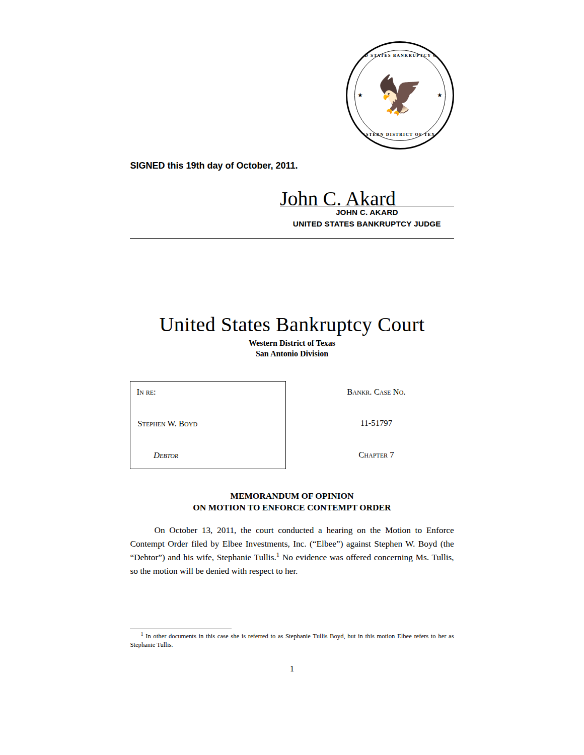United States Bankruptcy Court
🦅
★
★
Western District of Texas
SIGNED this 19th day of October, 2011.
John C. Akard
JOHN C. AKARD
UNITED STATES BANKRUPTCY JUDGE
United States Bankruptcy Court
Western District of Texas
San Antonio Division
| In re: Stephen W. Boyd Debtor | | Bankr. Case No. 11-51797 Chapter 7 |
MEMORANDUM OF OPINION
ON MOTION TO ENFORCE CONTEMPT ORDER
On October 13, 2011, the court conducted a hearing on the Motion to Enforce Contempt Order filed by Elbee Investments, Inc. (“Elbee”) against Stephen W. Boyd (the “Debtor”) and his wife, Stephanie Tullis.1 No evidence was offered concerning Ms. Tullis, so the motion will be denied with respect to her.
1 In other documents in this case she is referred to as Stephanie Tullis Boyd, but in this motion Elbee refers to her as Stephanie Tullis.
1